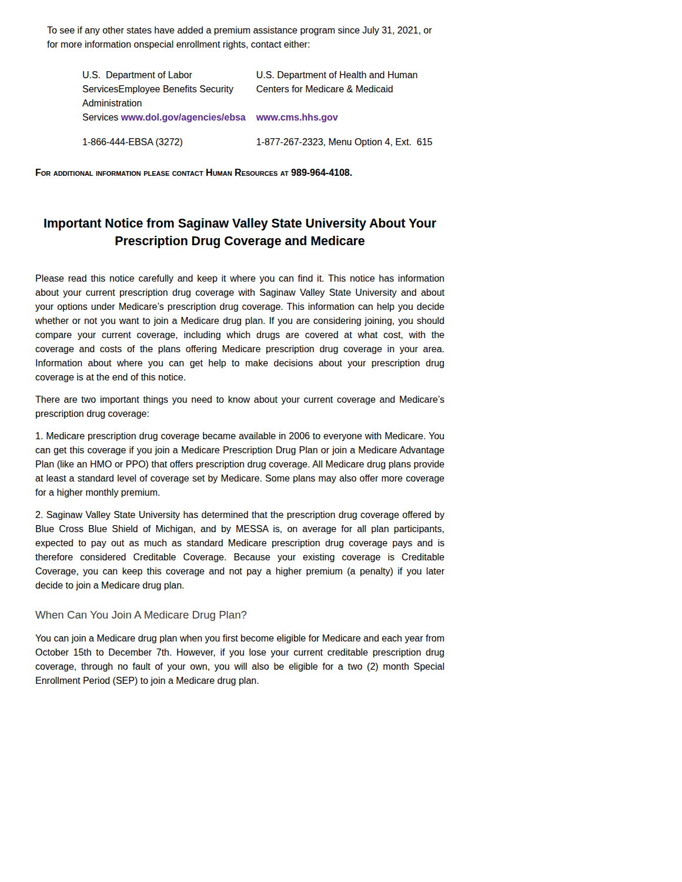To see if any other states have added a premium assistance program since July 31, 2021, or for more information onspecial enrollment rights, contact either:
| U.S. Department of Labor | U.S. Department of Health and Human |
| ServicesEmployee Benefits Security Administration | Centers for Medicare & Medicaid |
| Services www.dol.gov/agencies/ebsa | www.cms.hhs.gov |
| 1-866-444-EBSA (3272) | 1-877-267-2323, Menu Option 4, Ext. 615 |
For additional information please contact Human Resources at 989-964-4108.
Important Notice from Saginaw Valley State University About Your Prescription Drug Coverage and Medicare
Please read this notice carefully and keep it where you can find it. This notice has information about your current prescription drug coverage with Saginaw Valley State University and about your options under Medicare’s prescription drug coverage. This information can help you decide whether or not you want to join a Medicare drug plan. If you are considering joining, you should compare your current coverage, including which drugs are covered at what cost, with the coverage and costs of the plans offering Medicare prescription drug coverage in your area. Information about where you can get help to make decisions about your prescription drug coverage is at the end of this notice.
There are two important things you need to know about your current coverage and Medicare’s prescription drug coverage:
1. Medicare prescription drug coverage became available in 2006 to everyone with Medicare. You can get this coverage if you join a Medicare Prescription Drug Plan or join a Medicare Advantage Plan (like an HMO or PPO) that offers prescription drug coverage. All Medicare drug plans provide at least a standard level of coverage set by Medicare. Some plans may also offer more coverage for a higher monthly premium.
2. Saginaw Valley State University has determined that the prescription drug coverage offered by Blue Cross Blue Shield of Michigan, and by MESSA is, on average for all plan participants, expected to pay out as much as standard Medicare prescription drug coverage pays and is therefore considered Creditable Coverage. Because your existing coverage is Creditable Coverage, you can keep this coverage and not pay a higher premium (a penalty) if you later decide to join a Medicare drug plan.
When Can You Join A Medicare Drug Plan?
You can join a Medicare drug plan when you first become eligible for Medicare and each year from October 15th to December 7th. However, if you lose your current creditable prescription drug coverage, through no fault of your own, you will also be eligible for a two (2) month Special Enrollment Period (SEP) to join a Medicare drug plan.